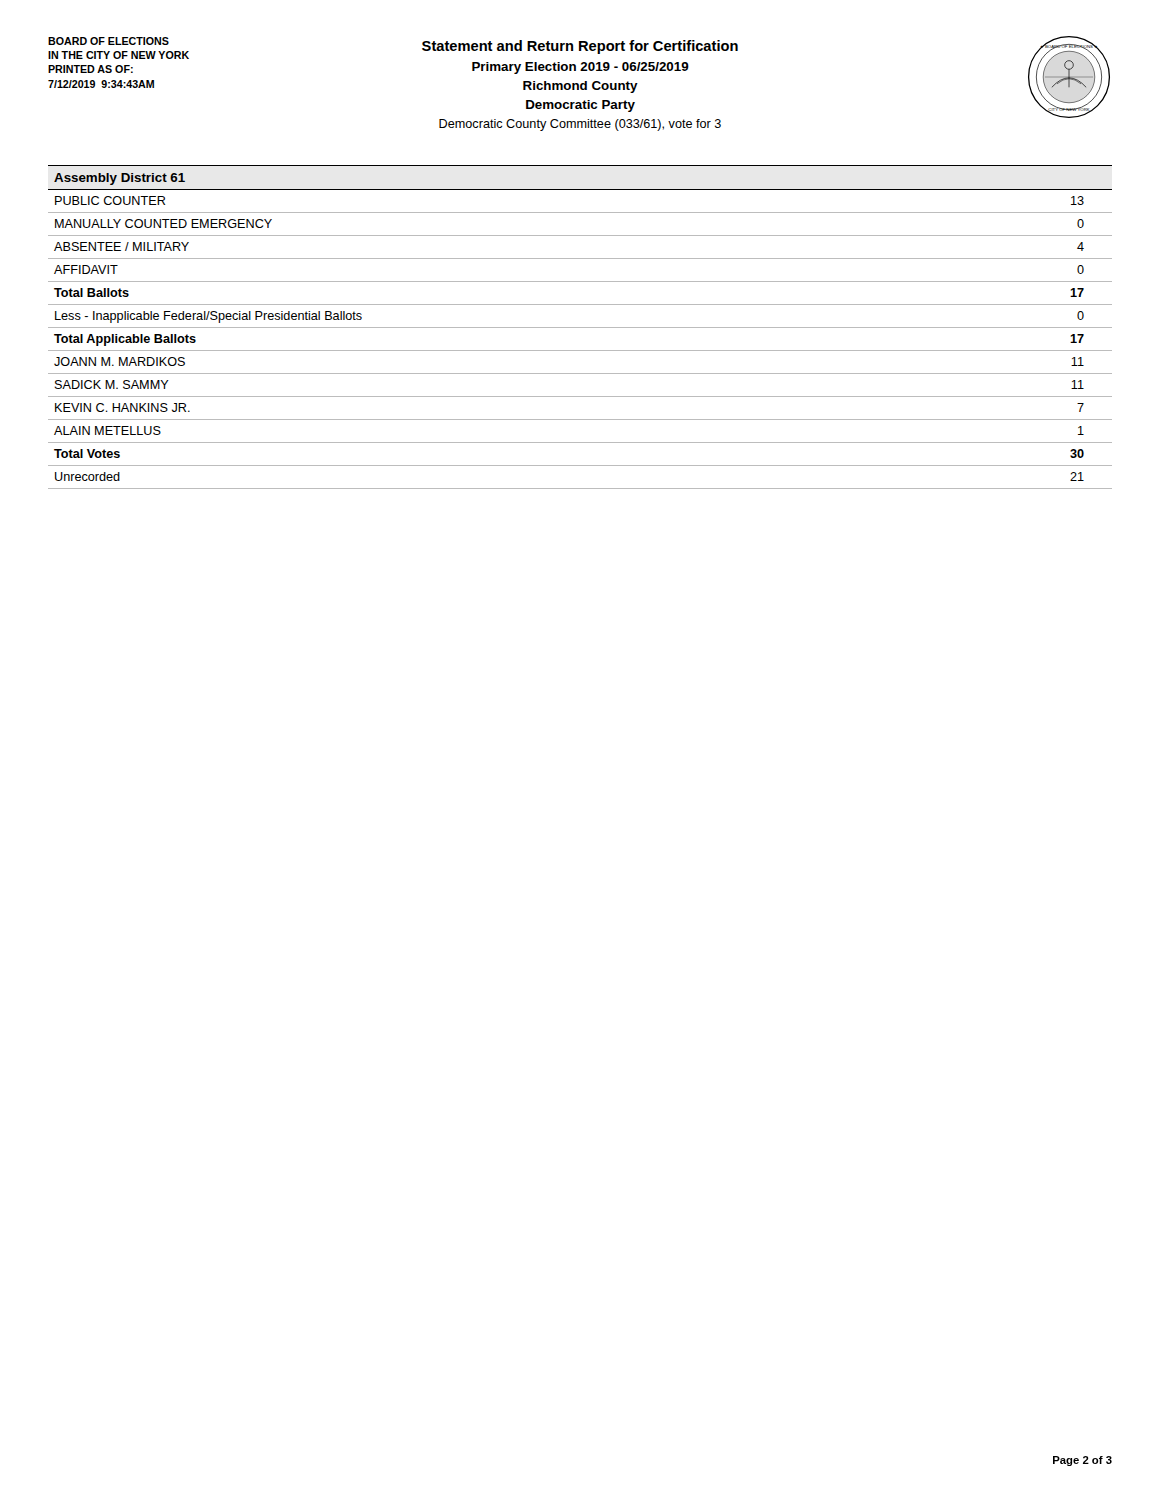BOARD OF ELECTIONS
IN THE CITY OF NEW YORK
PRINTED AS OF:
7/12/2019 9:34:43AM
Statement and Return Report for Certification
Primary Election 2019 - 06/25/2019
Richmond County
Democratic Party
Democratic County Committee (033/61), vote for 3
★ BOARD OF ELECTIONS ★ CITY OF NEW YORK
Assembly District 61
| PUBLIC COUNTER | 13 |
| MANUALLY COUNTED EMERGENCY | 0 |
| ABSENTEE / MILITARY | 4 |
| AFFIDAVIT | 0 |
| Total Ballots | 17 |
| Less - Inapplicable Federal/Special Presidential Ballots | 0 |
| Total Applicable Ballots | 17 |
| JOANN M. MARDIKOS | 11 |
| SADICK M. SAMMY | 11 |
| KEVIN C. HANKINS JR. | 7 |
| ALAIN METELLUS | 1 |
| Total Votes | 30 |
| Unrecorded | 21 |
Page 2 of 3